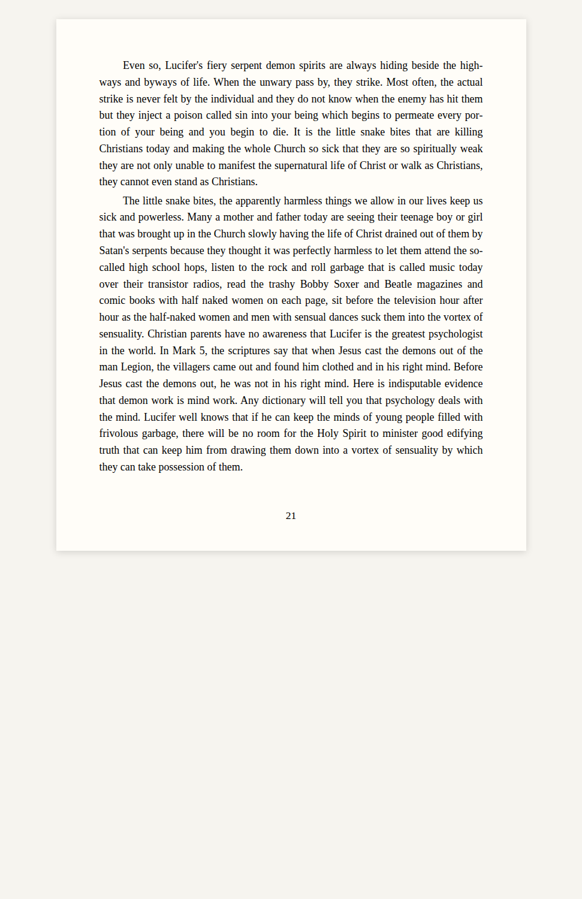Even so, Lucifer's fiery serpent demon spirits are always hiding beside the highways and byways of life. When the unwary pass by, they strike. Most often, the actual strike is never felt by the individual and they do not know when the enemy has hit them but they inject a poison called sin into your being which begins to permeate every portion of your being and you begin to die. It is the little snake bites that are killing Christians today and making the whole Church so sick that they are so spiritually weak they are not only unable to manifest the supernatural life of Christ or walk as Christians, they cannot even stand as Christians.
The little snake bites, the apparently harmless things we allow in our lives keep us sick and powerless. Many a mother and father today are seeing their teenage boy or girl that was brought up in the Church slowly having the life of Christ drained out of them by Satan's serpents because they thought it was perfectly harmless to let them attend the so-called high school hops, listen to the rock and roll garbage that is called music today over their transistor radios, read the trashy Bobby Soxer and Beatle magazines and comic books with half naked women on each page, sit before the television hour after hour as the half-naked women and men with sensual dances suck them into the vortex of sensuality. Christian parents have no awareness that Lucifer is the greatest psychologist in the world. In Mark 5, the scriptures say that when Jesus cast the demons out of the man Legion, the villagers came out and found him clothed and in his right mind. Before Jesus cast the demons out, he was not in his right mind. Here is indisputable evidence that demon work is mind work. Any dictionary will tell you that psychology deals with the mind. Lucifer well knows that if he can keep the minds of young people filled with frivolous garbage, there will be no room for the Holy Spirit to minister good edifying truth that can keep him from drawing them down into a vortex of sensuality by which they can take possession of them.
21